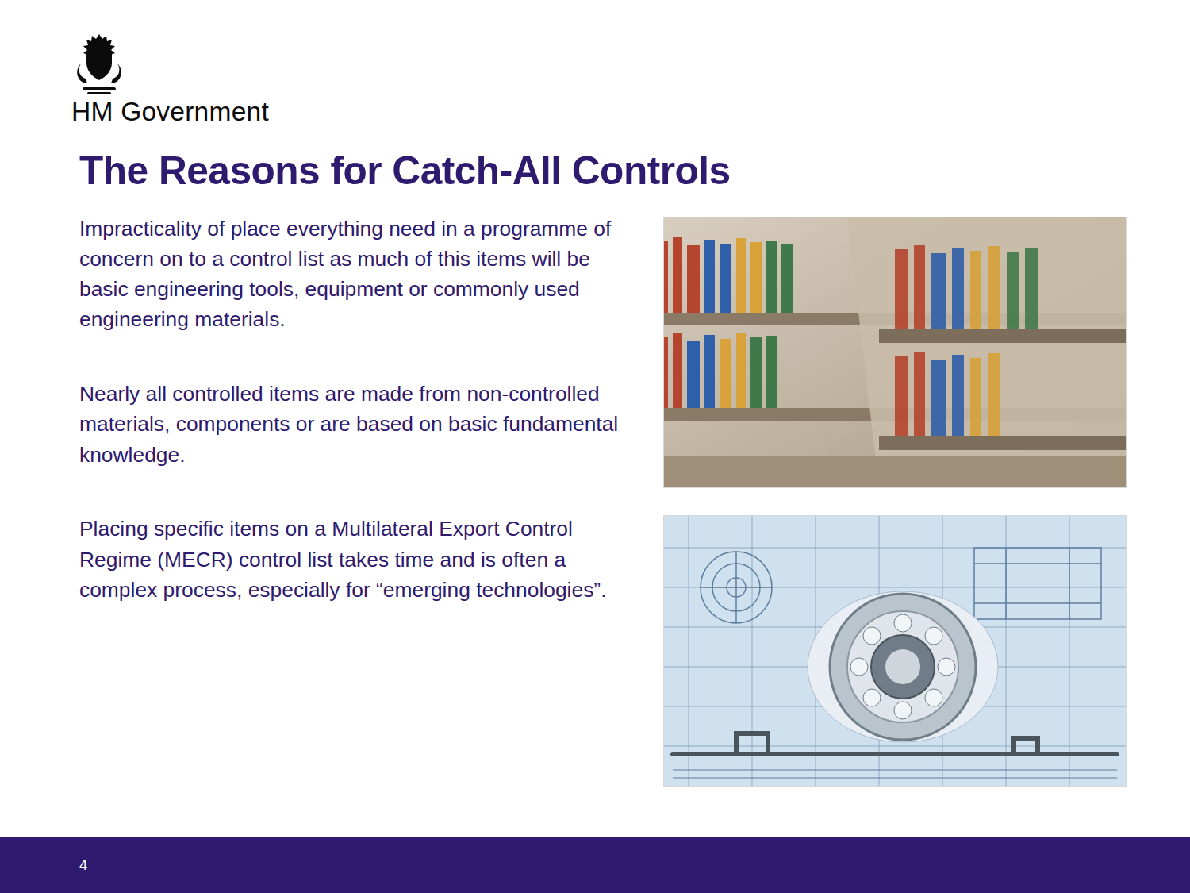HM Government
The Reasons for Catch-All Controls
Impracticality of place everything need in a programme of concern on to a control list as much of this items will be basic engineering tools, equipment or commonly used engineering materials.
Nearly all controlled items are made from non-controlled materials, components or are based on basic fundamental knowledge.
Placing specific items on a Multilateral Export Control Regime (MECR) control list takes time and is often a complex process, especially for “emerging technologies”.
4